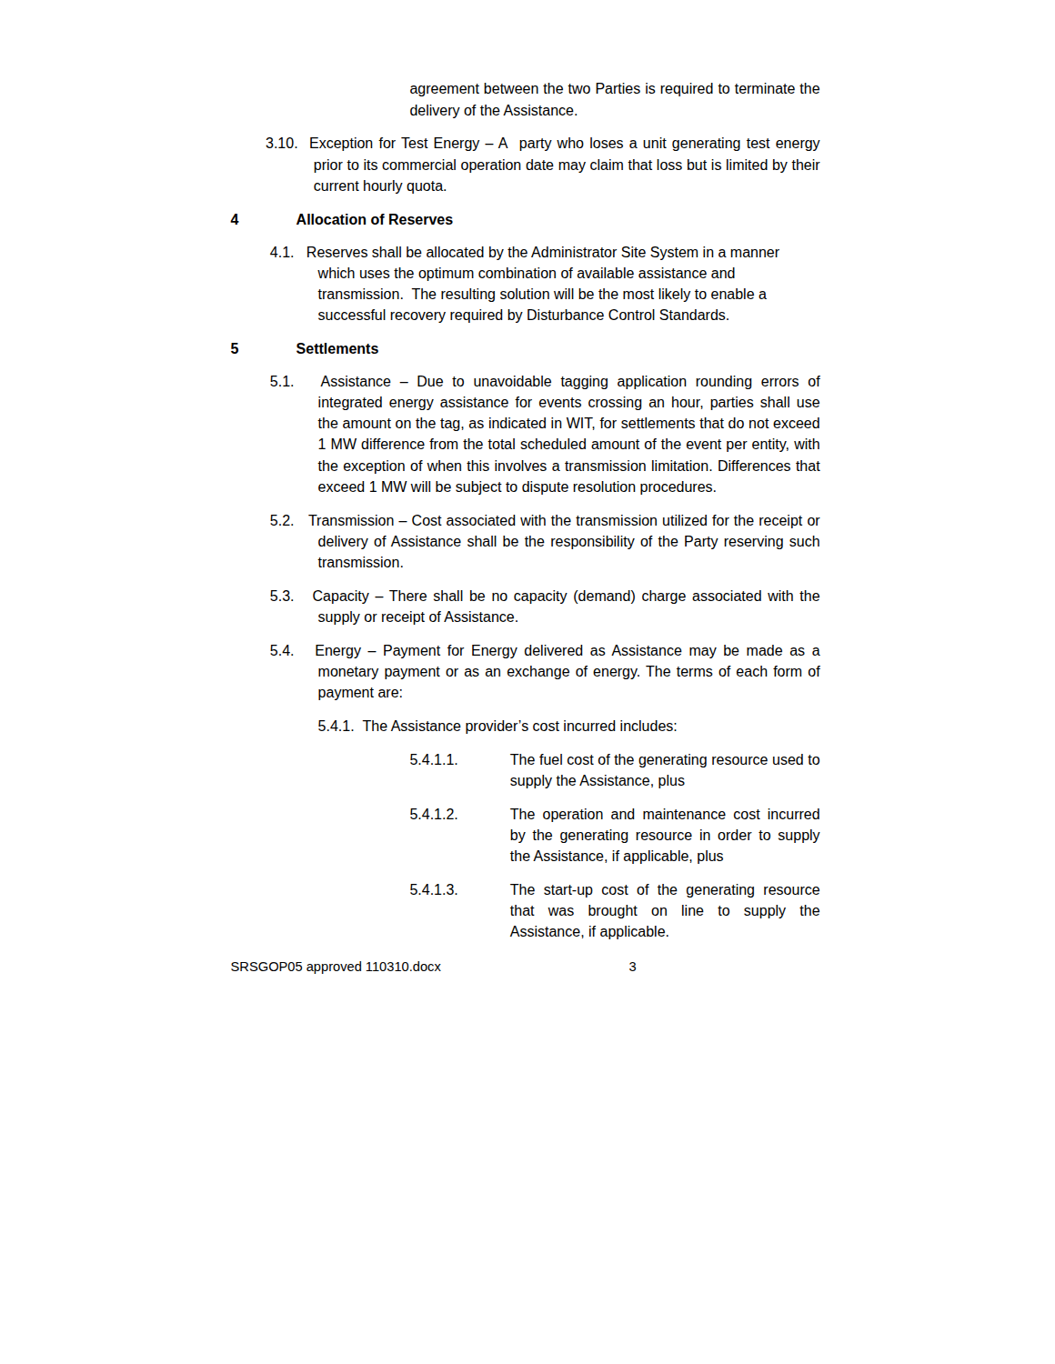agreement between the two Parties is required to terminate the delivery of the Assistance.
3.10. Exception for Test Energy – A party who loses a unit generating test energy prior to its commercial operation date may claim that loss but is limited by their current hourly quota.
4 Allocation of Reserves
4.1. Reserves shall be allocated by the Administrator Site System in a manner which uses the optimum combination of available assistance and transmission. The resulting solution will be the most likely to enable a successful recovery required by Disturbance Control Standards.
5 Settlements
5.1. Assistance – Due to unavoidable tagging application rounding errors of integrated energy assistance for events crossing an hour, parties shall use the amount on the tag, as indicated in WIT, for settlements that do not exceed 1 MW difference from the total scheduled amount of the event per entity, with the exception of when this involves a transmission limitation. Differences that exceed 1 MW will be subject to dispute resolution procedures.
5.2. Transmission – Cost associated with the transmission utilized for the receipt or delivery of Assistance shall be the responsibility of the Party reserving such transmission.
5.3. Capacity – There shall be no capacity (demand) charge associated with the supply or receipt of Assistance.
5.4. Energy – Payment for Energy delivered as Assistance may be made as a monetary payment or as an exchange of energy. The terms of each form of payment are:
5.4.1. The Assistance provider’s cost incurred includes:
5.4.1.1. The fuel cost of the generating resource used to supply the Assistance, plus
5.4.1.2. The operation and maintenance cost incurred by the generating resource in order to supply the Assistance, if applicable, plus
5.4.1.3. The start-up cost of the generating resource that was brought on line to supply the Assistance, if applicable.
SRSGOP05 approved 110310.docx
3